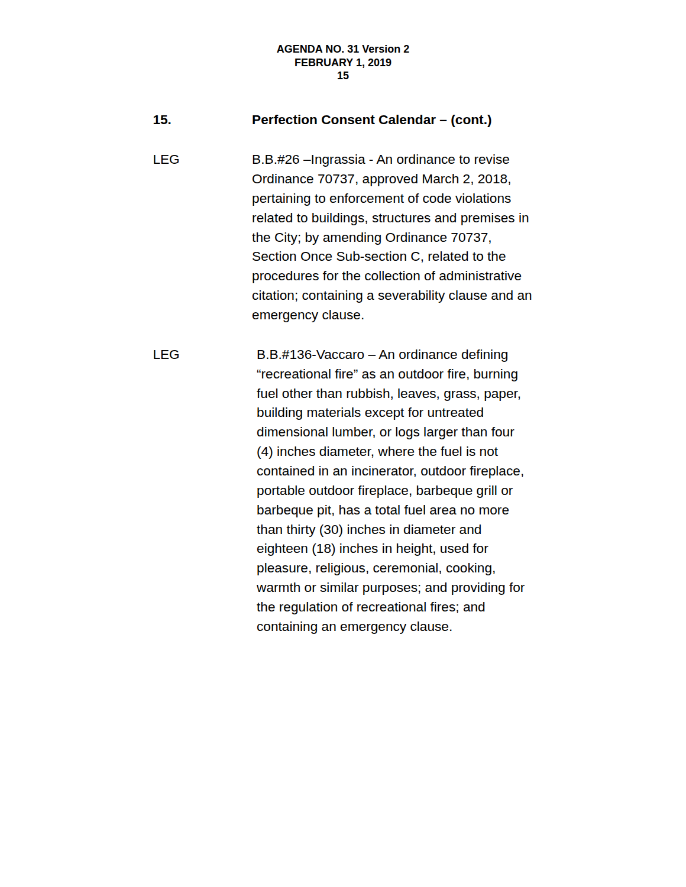AGENDA NO. 31 Version 2 FEBRUARY 1, 2019 15
15.
Perfection Consent Calendar – (cont.)
LEG
B.B.#26 –Ingrassia - An ordinance to revise Ordinance 70737, approved March 2, 2018, pertaining to enforcement of code violations related to buildings, structures and premises in the City; by amending Ordinance 70737, Section Once Sub-section C, related to the procedures for the collection of administrative citation; containing a severability clause and an emergency clause.
LEG
B.B.#136-Vaccaro – An ordinance defining “recreational fire” as an outdoor fire, burning fuel other than rubbish, leaves, grass, paper, building materials except for untreated dimensional lumber, or logs larger than four (4) inches diameter, where the fuel is not contained in an incinerator, outdoor fireplace, portable outdoor fireplace, barbeque grill or barbeque pit, has a total fuel area no more than thirty (30) inches in diameter and eighteen (18) inches in height, used for pleasure, religious, ceremonial, cooking, warmth or similar purposes; and providing for the regulation of recreational fires; and containing an emergency clause.